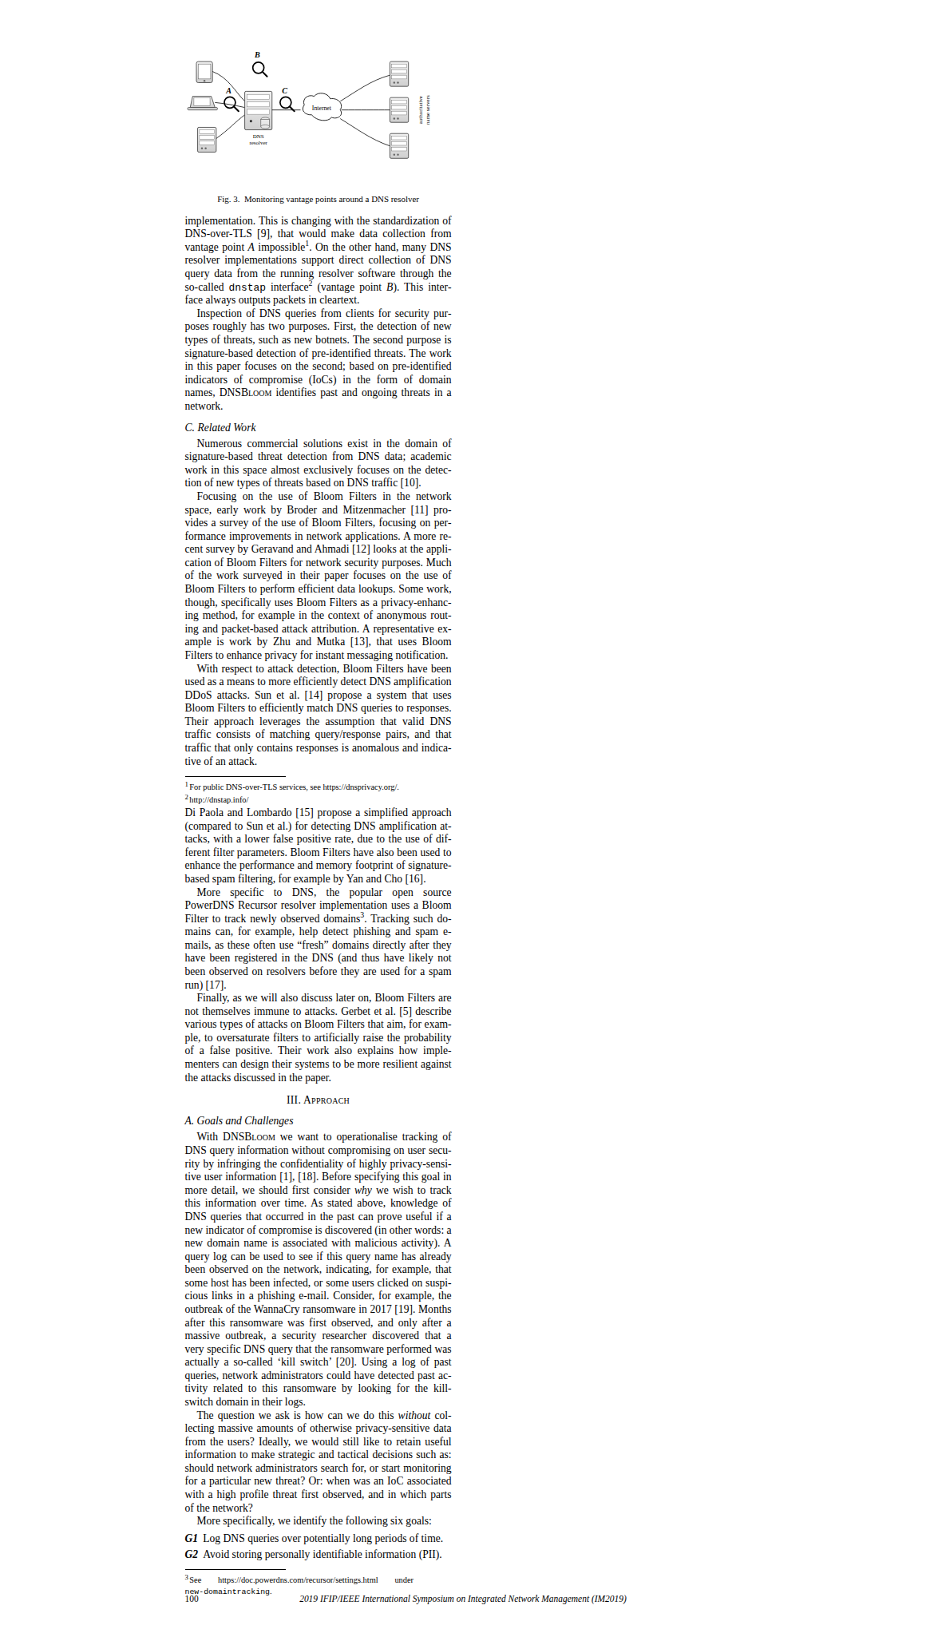DNS resolver A B C Internet authoritative name servers
Fig. 3. Monitoring vantage points around a DNS resolver
implementation. This is changing with the standardization of DNS-over-TLS [9], that would make data collection from vantage point A impossible1. On the other hand, many DNS resolver implementations support direct collection of DNS query data from the running resolver software through the so-called dnstap interface2 (vantage point B). This interface always outputs packets in cleartext.
Inspection of DNS queries from clients for security purposes roughly has two purposes. First, the detection of new types of threats, such as new botnets. The second purpose is signature-based detection of pre-identified threats. The work in this paper focuses on the second; based on pre-identified indicators of compromise (IoCs) in the form of domain names, DNSBloom identifies past and ongoing threats in a network.
C. Related Work
Numerous commercial solutions exist in the domain of signature-based threat detection from DNS data; academic work in this space almost exclusively focuses on the detection of new types of threats based on DNS traffic [10].
Focusing on the use of Bloom Filters in the network space, early work by Broder and Mitzenmacher [11] provides a survey of the use of Bloom Filters, focusing on performance improvements in network applications. A more recent survey by Geravand and Ahmadi [12] looks at the application of Bloom Filters for network security purposes. Much of the work surveyed in their paper focuses on the use of Bloom Filters to perform efficient data lookups. Some work, though, specifically uses Bloom Filters as a privacy-enhancing method, for example in the context of anonymous routing and packet-based attack attribution. A representative example is work by Zhu and Mutka [13], that uses Bloom Filters to enhance privacy for instant messaging notification.
With respect to attack detection, Bloom Filters have been used as a means to more efficiently detect DNS amplification DDoS attacks. Sun et al. [14] propose a system that uses Bloom Filters to efficiently match DNS queries to responses. Their approach leverages the assumption that valid DNS traffic consists of matching query/response pairs, and that traffic that only contains responses is anomalous and indicative of an attack.
1 For public DNS-over-TLS services, see https://dnsprivacy.org/.
2http://dnstap.info/
Di Paola and Lombardo [15] propose a simplified approach (compared to Sun et al.) for detecting DNS amplification attacks, with a lower false positive rate, due to the use of different filter parameters. Bloom Filters have also been used to enhance the performance and memory footprint of signature-based spam filtering, for example by Yan and Cho [16].
More specific to DNS, the popular open source PowerDNS Recursor resolver implementation uses a Bloom Filter to track newly observed domains3. Tracking such domains can, for example, help detect phishing and spam e-mails, as these often use “fresh” domains directly after they have been registered in the DNS (and thus have likely not been observed on resolvers before they are used for a spam run) [17].
Finally, as we will also discuss later on, Bloom Filters are not themselves immune to attacks. Gerbet et al. [5] describe various types of attacks on Bloom Filters that aim, for example, to oversaturate filters to artificially raise the probability of a false positive. Their work also explains how implementers can design their systems to be more resilient against the attacks discussed in the paper.
III. Approach
A. Goals and Challenges
With DNSBloom we want to operationalise tracking of DNS query information without compromising on user security by infringing the confidentiality of highly privacy-sensitive user information [1], [18]. Before specifying this goal in more detail, we should first consider why we wish to track this information over time. As stated above, knowledge of DNS queries that occurred in the past can prove useful if a new indicator of compromise is discovered (in other words: a new domain name is associated with malicious activity). A query log can be used to see if this query name has already been observed on the network, indicating, for example, that some host has been infected, or some users clicked on suspicious links in a phishing e-mail. Consider, for example, the outbreak of the WannaCry ransomware in 2017 [19]. Months after this ransomware was first observed, and only after a massive outbreak, a security researcher discovered that a very specific DNS query that the ransomware performed was actually a so-called ‘kill switch’ [20]. Using a log of past queries, network administrators could have detected past activity related to this ransomware by looking for the kill-switch domain in their logs.
The question we ask is how can we do this without collecting massive amounts of otherwise privacy-sensitive data from the users? Ideally, we would still like to retain useful information to make strategic and tactical decisions such as: should network administrators search for, or start monitoring for a particular new threat? Or: when was an IoC associated with a high profile threat first observed, and in which parts of the network?
More specifically, we identify the following six goals:
G1 Log DNS queries over potentially long periods of time.
G2 Avoid storing personally identifiable information (PII).
3 See https://doc.powerdns.com/recursor/settings.html under
new-domaintracking.
100
2019 IFIP/IEEE International Symposium on Integrated Network Management (IM2019)